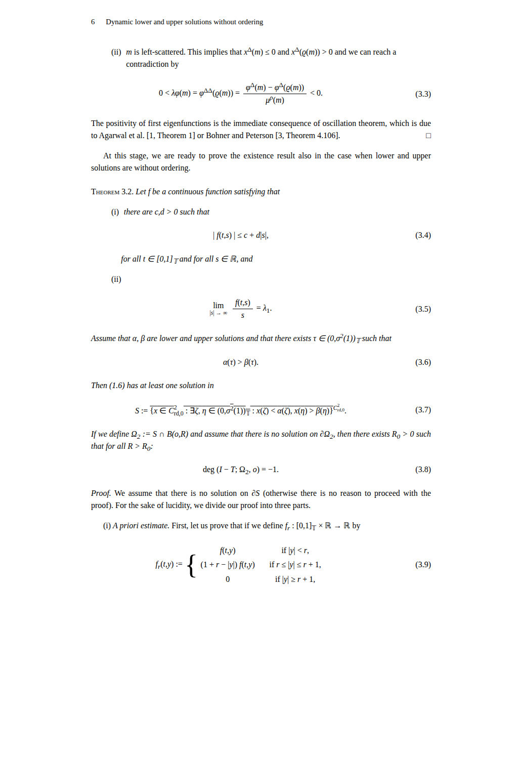6 Dynamic lower and upper solutions without ordering
(ii) m is left-scattered. This implies that xΔ(m) ≤ 0 and xΔ(ϱ(m)) > 0 and we can reach a contradiction by
0 < λφ(m) = φΔΔ(ϱ(m)) = φΔ(m) − φΔ(ϱ(m)) μρ(m) < 0. (3.3)
The positivity of first eigenfunctions is the immediate consequence of oscillation theorem, which is due to Agarwal et al. [1, Theorem 1] or Bohner and Peterson [3, Theorem 4.106]. □
At this stage, we are ready to prove the existence result also in the case when lower and upper solutions are without ordering.
Theorem 3.2. Let f be a continuous function satisfying that
(i) there are c,d > 0 such that
| f(t,s) | ≤ c + d|s|, (3.4)
for all t ∈ [0,1]𝕋 and for all s ∈ ℝ, and
(ii)
lim|s| → ∞ f(t,s) s = λ1. (3.5)
Assume that α, β are lower and upper solutions and that there exists τ ∈ (0,σ2(1))𝕋 such that
α(τ) > β(τ). (3.6)
Then (1.6) has at least one solution in
S := {x ∈ C 2 rd,0 : ∃ζ, η ∈ (0,σ2(1))𝕋 : x(ζ) < α(ζ), x(η) > β(η)}C 2 rd,0. (3.7)
If we define Ω2 := S ∩ B(o,R) and assume that there is no solution on ∂Ω2, then there exists R0 > 0 such that for all R > R0:
deg (I − T; Ω2, o) = −1. (3.8)
Proof. We assume that there is no solution on ∂S (otherwise there is no reason to proceed with the proof). For the sake of lucidity, we divide our proof into three parts.
(i) A priori estimate. First, let us prove that if we define fr : [0,1]𝕋 × ℝ → ℝ by
fr(t,y) := {
| f ( t , y ) | if / y / < r , |
| (1 + r − / y /) f ( t , y ) | if r ≤ / y / ≤ r + 1, |
| 0 | if / y / ≥ r + 1, |
(3.9)